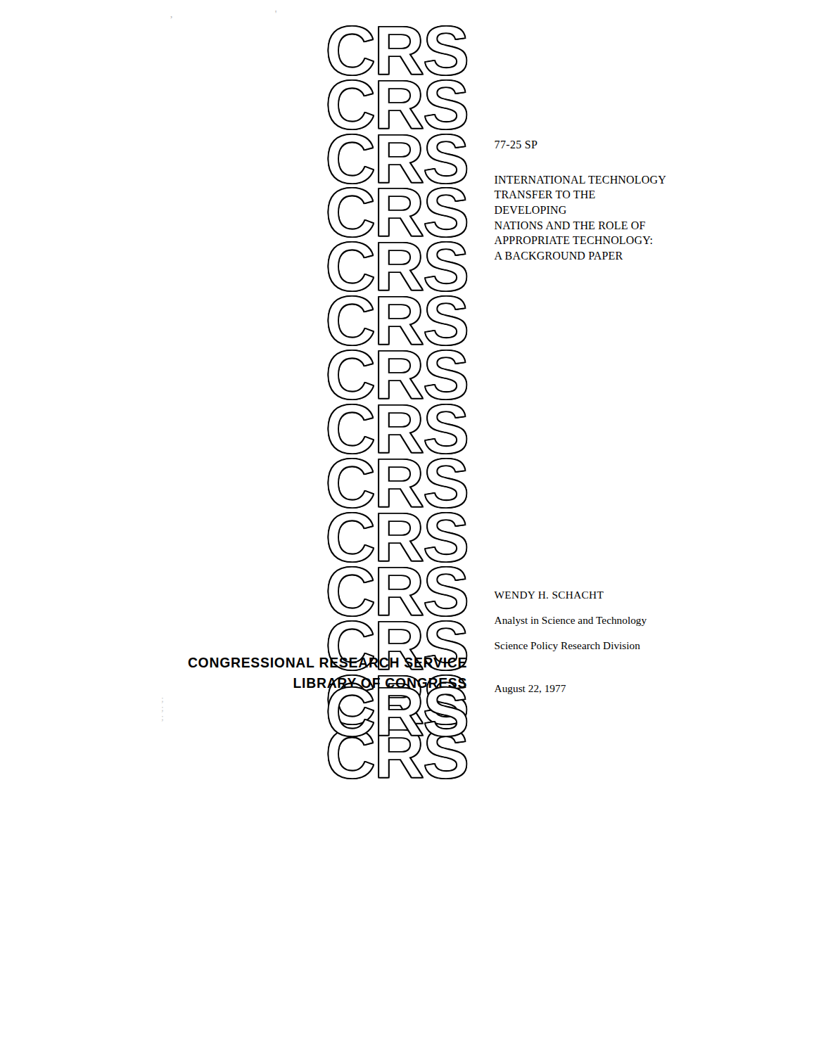, ' ' ' '
CRS CRS CRS CRS CRS CRS CRS CRS CRS CRS CRS CRS CRS CRS
77-25 SP
INTERNATIONAL TECHNOLOGY
TRANSFER TO THE DEVELOPING
NATIONS AND THE ROLE OF
APPROPRIATE TECHNOLOGY:
A BACKGROUND PAPER
WENDY H. SCHACHT
Analyst in Science and Technology
Science Policy Research Division
August 22, 1977
CONGRESSIONAL RESEARCH SERVICE
LIBRARY OF CONGRESS
CRS
;
;
;